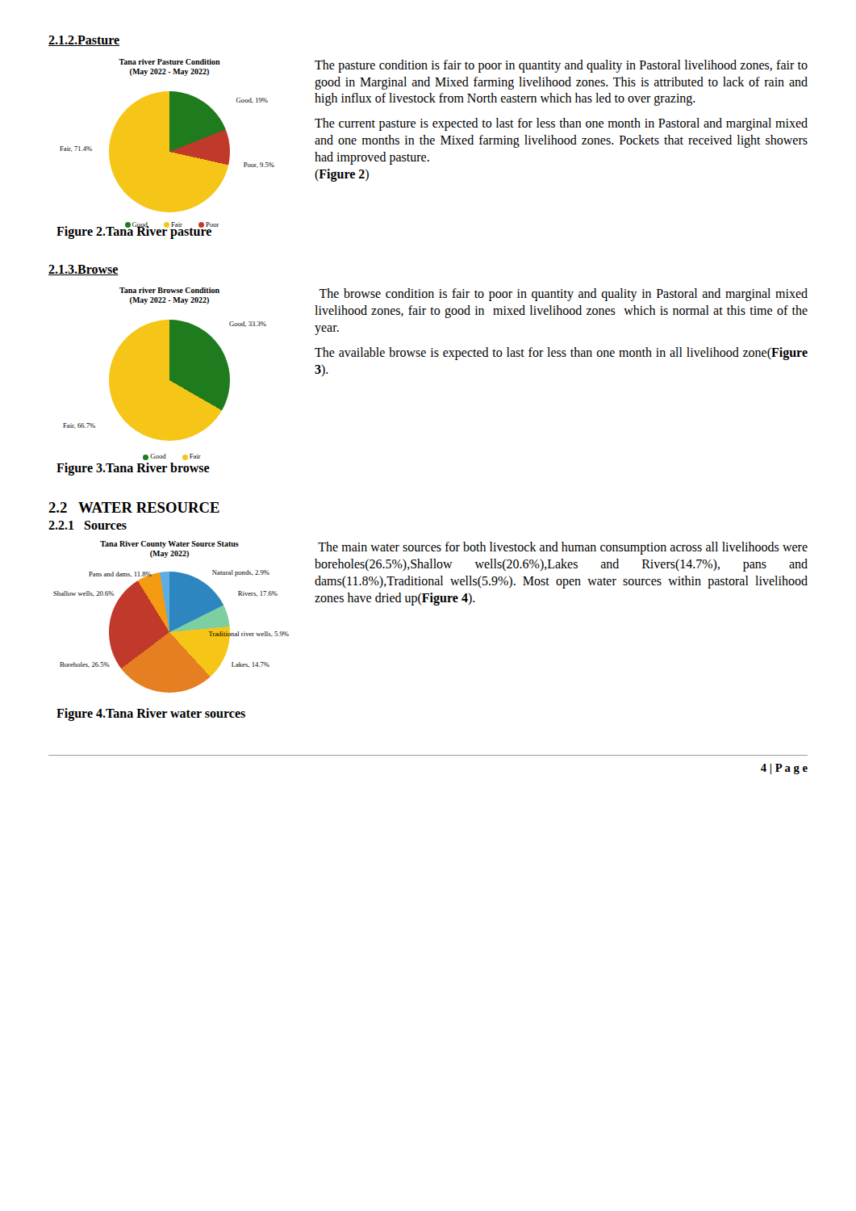2.1.2.Pasture
Tana river Pasture Condition
(May 2022 - May 2022)
Good, 19%
Poor, 9.5%
Fair, 71.4%
Good Fair Poor
The pasture condition is fair to poor in quantity and quality in Pastoral livelihood zones, fair to good in Marginal and Mixed farming livelihood zones. This is attributed to lack of rain and high influx of livestock from North eastern which has led to over grazing.
The current pasture is expected to last for less than one month in Pastoral and marginal mixed and one months in the Mixed farming livelihood zones. Pockets that received light showers had improved pasture.
(Figure 2)
Figure 2.Tana River pasture
2.1.3.Browse
Tana river Browse Condition
(May 2022 - May 2022)
Good, 33.3%
Fair, 66.7%
Good Fair
The browse condition is fair to poor in quantity and quality in Pastoral and marginal mixed livelihood zones, fair to good in mixed livelihood zones which is normal at this time of the year.
The available browse is expected to last for less than one month in all livelihood zone(Figure 3).
Figure 3.Tana River browse
2.2 WATER RESOURCE
2.2.1 Sources
Tana River County Water Source Status
(May 2022)
Pans and dams, 11.8%
Natural ponds, 2.9%
Rivers, 17.6%
Shallow wells, 20.6%
Traditional river wells, 5.9%
Lakes, 14.7%
Boreholes, 26.5%
The main water sources for both livestock and human consumption across all livelihoods were boreholes(26.5%),Shallow wells(20.6%),Lakes and Rivers(14.7%), pans and dams(11.8%),Traditional wells(5.9%). Most open water sources within pastoral livelihood zones have dried up(Figure 4).
Figure 4.Tana River water sources
4 | P a g e